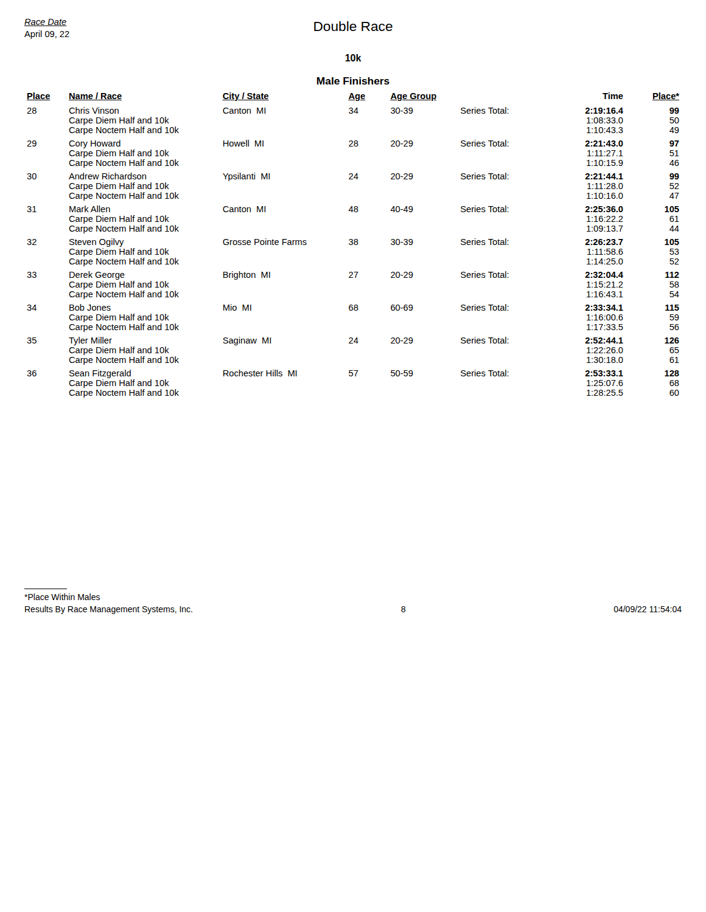Race Date
April 09, 22
Double Race
10k
Male Finishers
| Place | Name / Race | City / State | Age | Age Group | | Time | Place* |
| --- | --- | --- | --- | --- | --- | --- | --- |
| 28 | Chris Vinson | Canton MI | 34 | 30-39 | Series Total: | 2:19:16.4 | 99 |
| | Carpe Diem Half and 10k | 1:08:33.0 | 50 |
| | Carpe Noctem Half and 10k | 1:10:43.3 | 49 |
| 29 | Cory Howard | Howell MI | 28 | 20-29 | Series Total: | 2:21:43.0 | 97 |
| | Carpe Diem Half and 10k | 1:11:27.1 | 51 |
| | Carpe Noctem Half and 10k | 1:10:15.9 | 46 |
| 30 | Andrew Richardson | Ypsilanti MI | 24 | 20-29 | Series Total: | 2:21:44.1 | 99 |
| | Carpe Diem Half and 10k | 1:11:28.0 | 52 |
| | Carpe Noctem Half and 10k | 1:10:16.0 | 47 |
| 31 | Mark Allen | Canton MI | 48 | 40-49 | Series Total: | 2:25:36.0 | 105 |
| | Carpe Diem Half and 10k | 1:16:22.2 | 61 |
| | Carpe Noctem Half and 10k | 1:09:13.7 | 44 |
| 32 | Steven Ogilvy | Grosse Pointe Farms | 38 | 30-39 | Series Total: | 2:26:23.7 | 105 |
| | Carpe Diem Half and 10k | 1:11:58.6 | 53 |
| | Carpe Noctem Half and 10k | 1:14:25.0 | 52 |
| 33 | Derek George | Brighton MI | 27 | 20-29 | Series Total: | 2:32:04.4 | 112 |
| | Carpe Diem Half and 10k | 1:15:21.2 | 58 |
| | Carpe Noctem Half and 10k | 1:16:43.1 | 54 |
| 34 | Bob Jones | Mio MI | 68 | 60-69 | Series Total: | 2:33:34.1 | 115 |
| | Carpe Diem Half and 10k | 1:16:00.6 | 59 |
| | Carpe Noctem Half and 10k | 1:17:33.5 | 56 |
| 35 | Tyler Miller | Saginaw MI | 24 | 20-29 | Series Total: | 2:52:44.1 | 126 |
| | Carpe Diem Half and 10k | 1:22:26.0 | 65 |
| | Carpe Noctem Half and 10k | 1:30:18.0 | 61 |
| 36 | Sean Fitzgerald | Rochester Hills MI | 57 | 50-59 | Series Total: | 2:53:33.1 | 128 |
| | Carpe Diem Half and 10k | 1:25:07.6 | 68 |
| | Carpe Noctem Half and 10k | 1:28:25.5 | 60 |
*Place Within Males
Results By Race Management Systems, Inc.
8
04/09/22 11:54:04